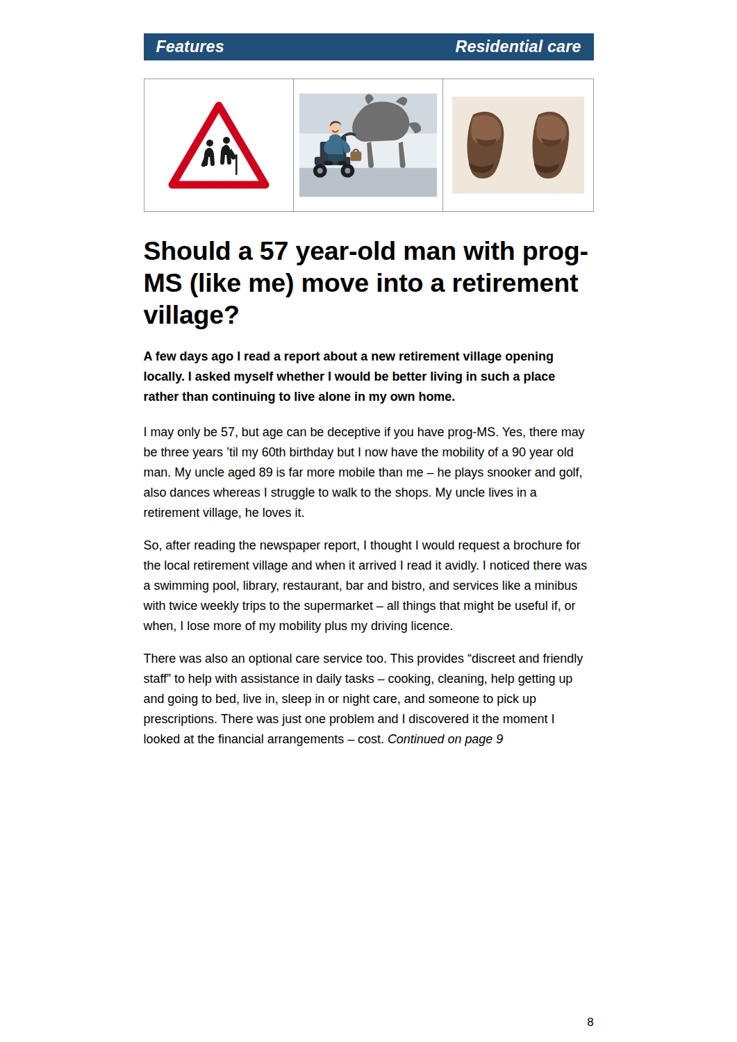Features Residential care
Should a 57 year-old man with prog-MS (like me) move into a retirement village?
A few days ago I read a report about a new retirement village opening locally. I asked myself whether I would be better living in such a place rather than continuing to live alone in my own home.
I may only be 57, but age can be deceptive if you have prog-MS. Yes, there may be three years ’til my 60th birthday but I now have the mobility of a 90 year old man. My uncle aged 89 is far more mobile than me – he plays snooker and golf, also dances whereas I struggle to walk to the shops. My uncle lives in a retirement village, he loves it.
So, after reading the newspaper report, I thought I would request a brochure for the local retirement village and when it arrived I read it avidly. I noticed there was a swimming pool, library, restaurant, bar and bistro, and services like a minibus with twice weekly trips to the supermarket – all things that might be useful if, or when, I lose more of my mobility plus my driving licence.
There was also an optional care service too. This provides “discreet and friendly staff” to help with assistance in daily tasks – cooking, cleaning, help getting up and going to bed, live in, sleep in or night care, and someone to pick up prescriptions. There was just one problem and I discovered it the moment I looked at the financial arrangements – cost. Continued on page 9
8